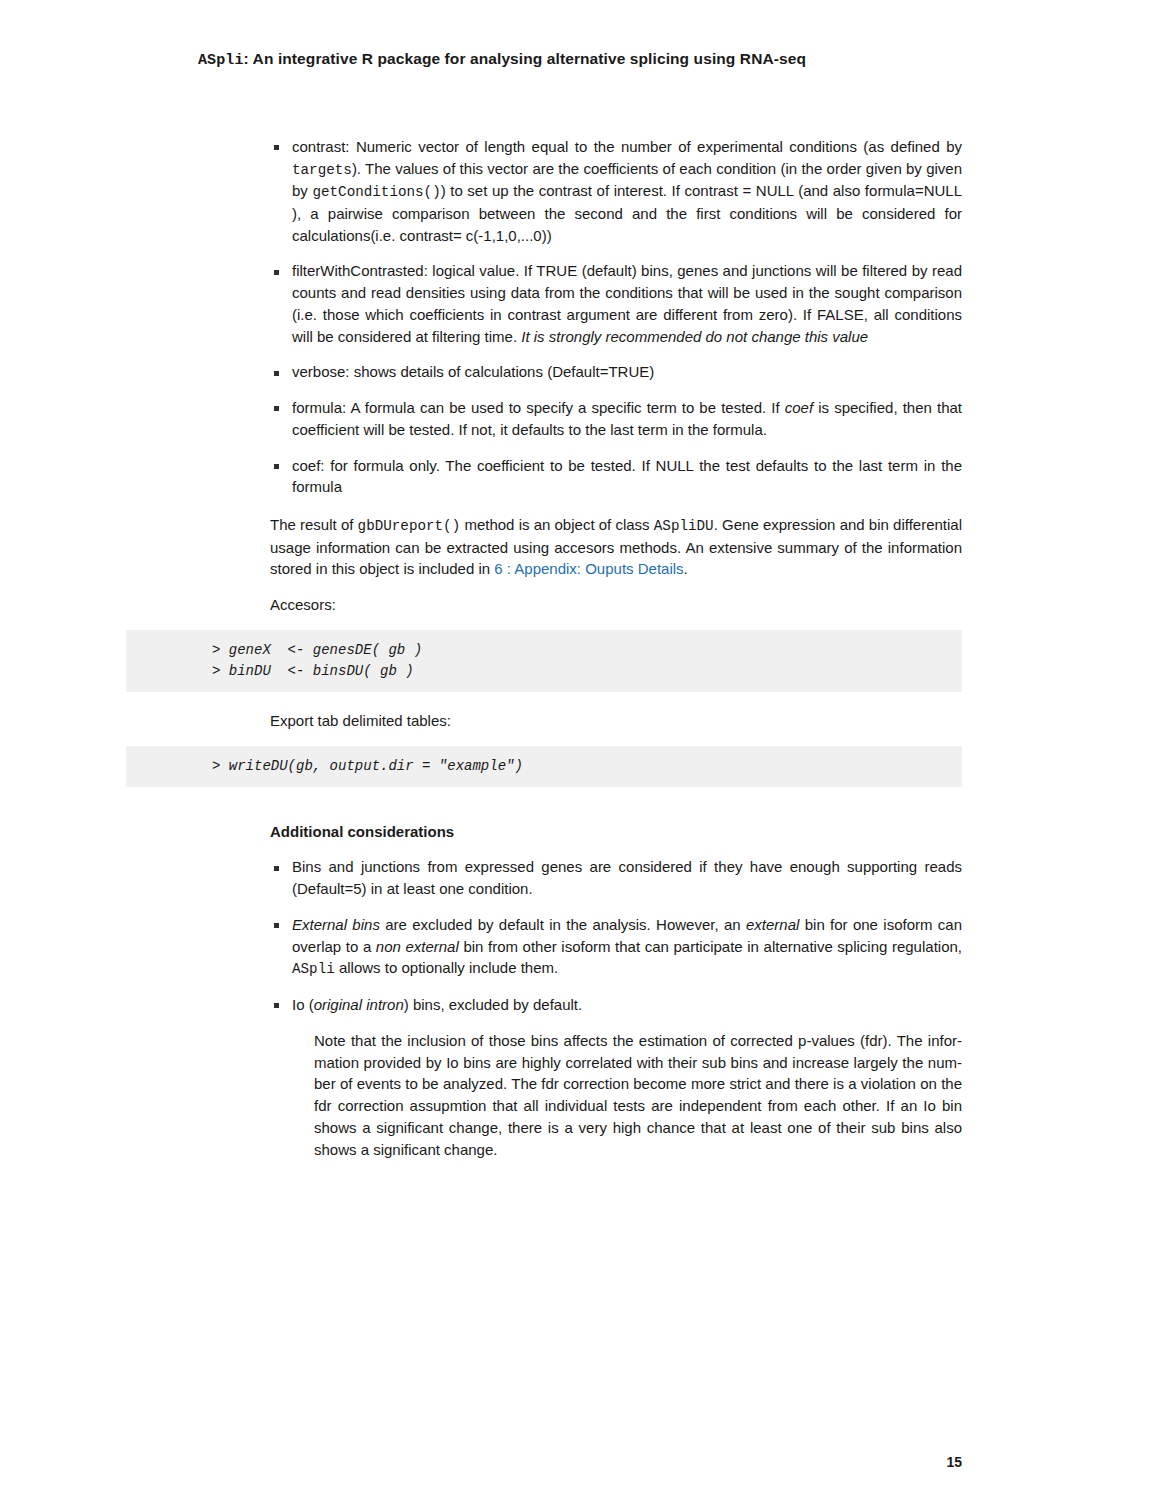ASpli: An integrative R package for analysing alternative splicing using RNA-seq
contrast: Numeric vector of length equal to the number of experimental conditions (as defined by targets). The values of this vector are the coefficients of each condition (in the order given by given by getConditions()) to set up the contrast of interest. If contrast = NULL (and also formula=NULL ), a pairwise comparison between the second and the first conditions will be considered for calculations(i.e. contrast= c(-1,1,0,...0))
filterWithContrasted: logical value. If TRUE (default) bins, genes and junctions will be filtered by read counts and read densities using data from the conditions that will be used in the sought comparison (i.e. those which coefficients in contrast argument are different from zero). If FALSE, all conditions will be considered at filtering time. It is strongly recommended do not change this value
verbose: shows details of calculations (Default=TRUE)
formula: A formula can be used to specify a specific term to be tested. If coef is specified, then that coefficient will be tested. If not, it defaults to the last term in the formula.
coef: for formula only. The coefficient to be tested. If NULL the test defaults to the last term in the formula
The result of gbDUreport() method is an object of class ASpliDU. Gene expression and bin differential usage information can be extracted using accesors methods. An extensive summary of the information stored in this object is included in 6 : Appendix: Ouputs Details.
Accesors:
> geneX <- genesDE( gb ) > binDU <- binsDU( gb )
Export tab delimited tables:
> writeDU(gb, output.dir = "example")
Additional considerations
Bins and junctions from expressed genes are considered if they have enough supporting reads (Default=5) in at least one condition.
External bins are excluded by default in the analysis. However, an external bin for one isoform can overlap to a non external bin from other isoform that can participate in alternative splicing regulation, ASpli allows to optionally include them.
Io (original intron) bins, excluded by default.
Note that the inclusion of those bins affects the estimation of corrected p-values (fdr). The information provided by Io bins are highly correlated with their sub bins and increase largely the number of events to be analyzed. The fdr correction become more strict and there is a violation on the fdr correction assupmtion that all individual tests are independent from each other. If an Io bin shows a significant change, there is a very high chance that at least one of their sub bins also shows a significant change.
15